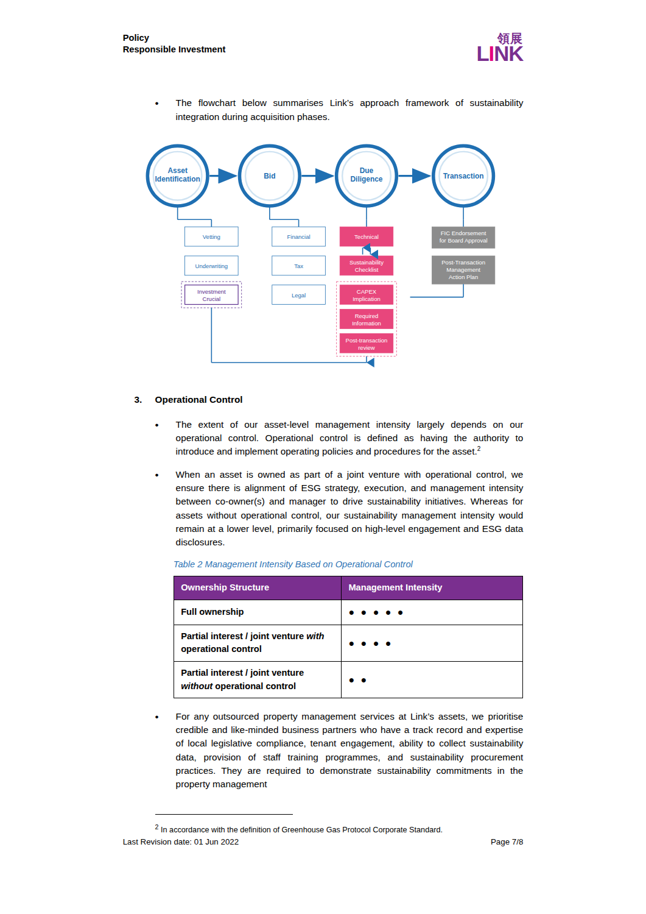Policy
Responsible Investment
領展
LINK
The flowchart below summarises Link’s approach framework of sustainability integration during acquisition phases.
Asset Identification Bid Due Diligence Transaction Vetting Underwriting Investment Crucial Financial Tax Legal Technical Sustainability Checklist CAPEX Implication Required Information Post-transaction review FIC Endorsement for Board Approval Post-Transaction Management Action Plan
3. Operational Control
The extent of our asset-level management intensity largely depends on our operational control. Operational control is defined as having the authority to introduce and implement operating policies and procedures for the asset.2
When an asset is owned as part of a joint venture with operational control, we ensure there is alignment of ESG strategy, execution, and management intensity between co-owner(s) and manager to drive sustainability initiatives. Whereas for assets without operational control, our sustainability management intensity would remain at a lower level, primarily focused on high-level engagement and ESG data disclosures.
Table 2 Management Intensity Based on Operational Control
| Ownership Structure | Management Intensity |
| --- | --- |
| Full ownership | ● ● ● ● ● |
| Partial interest / joint venture with operational control | ● ● ● ● |
| Partial interest / joint venture without operational control | ● ● |
For any outsourced property management services at Link’s assets, we prioritise credible and like-minded business partners who have a track record and expertise of local legislative compliance, tenant engagement, ability to collect sustainability data, provision of staff training programmes, and sustainability procurement practices. They are required to demonstrate sustainability commitments in the property management
2 In accordance with the definition of Greenhouse Gas Protocol Corporate Standard.
Last Revision date: 01 Jun 2022 Page 7/8